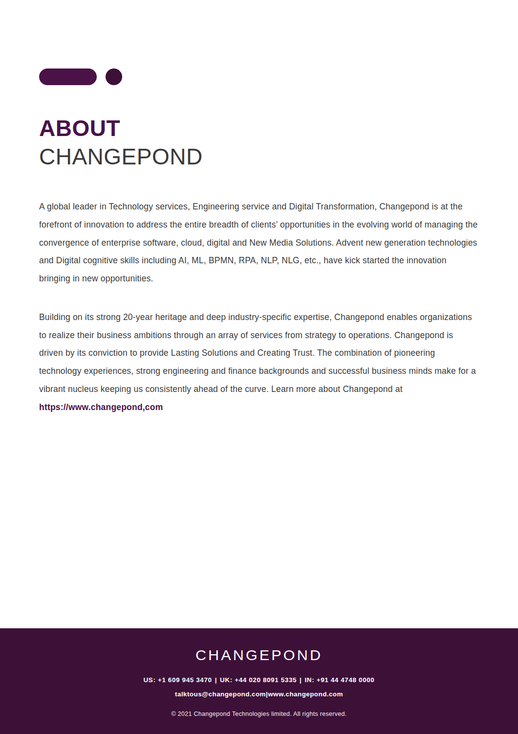ABOUTCHANGEPOND
A global leader in Technology services, Engineering service and Digital Transformation, Changepond is at the forefront of innovation to address the entire breadth of clients’ opportunities in the evolving world of managing the convergence of enterprise software, cloud, digital and New Media Solutions. Advent new generation technologies and Digital cognitive skills including AI, ML, BPMN, RPA, NLP, NLG, etc., have kick started the innovation bringing in new opportunities.
Building on its strong 20-year heritage and deep industry-specific expertise, Changepond enables organizations to realize their business ambitions through an array of services from strategy to operations. Changepond is driven by its conviction to provide Lasting Solutions and Creating Trust. The combination of pioneering technology experiences, strong engineering and finance backgrounds and successful business minds make for a vibrant nucleus keeping us consistently ahead of the curve. Learn more about Changepond at https://www.changepond,com
CHANGEPOND
US: +1 609 945 3470|UK: +44 020 8091 5335|IN: +91 44 4748 0000
talktous@changepond.com|www.changepond.com
© 2021 Changepond Technologies limited. All rights reserved.